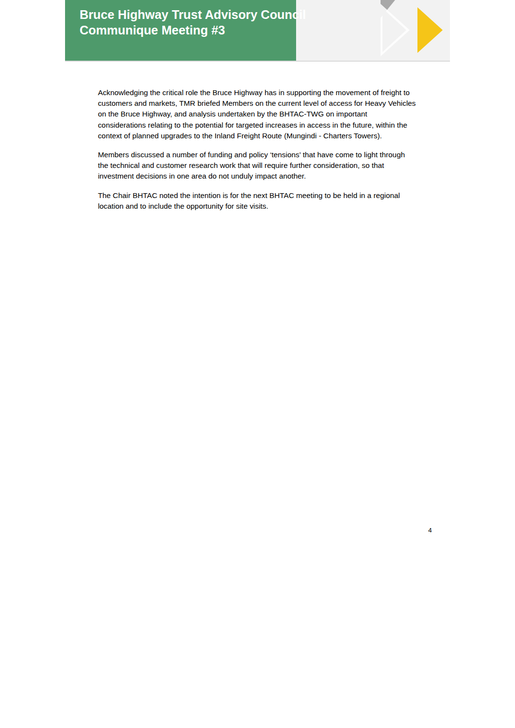Bruce Highway Trust Advisory Council
Communique Meeting #3
Acknowledging the critical role the Bruce Highway has in supporting the movement of freight to customers and markets, TMR briefed Members on the current level of access for Heavy Vehicles on the Bruce Highway, and analysis undertaken by the BHTAC-TWG on important considerations relating to the potential for targeted increases in access in the future, within the context of planned upgrades to the Inland Freight Route (Mungindi - Charters Towers).
Members discussed a number of funding and policy ‘tensions’ that have come to light through the technical and customer research work that will require further consideration, so that investment decisions in one area do not unduly impact another.
The Chair BHTAC noted the intention is for the next BHTAC meeting to be held in a regional location and to include the opportunity for site visits.
4